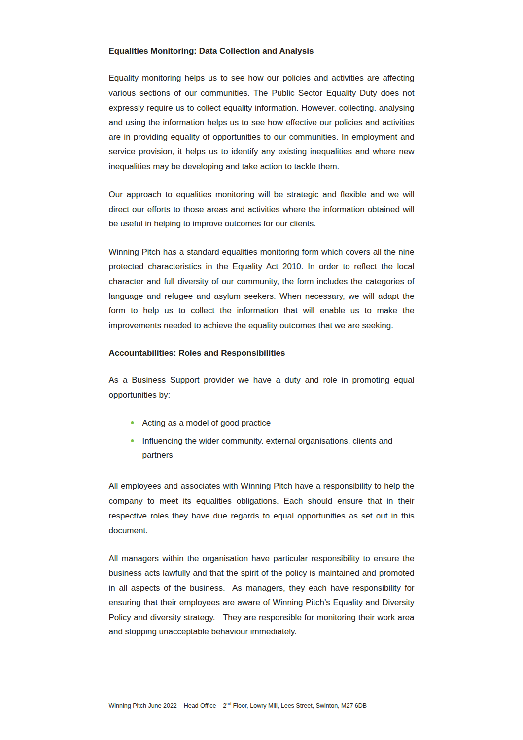Equalities Monitoring: Data Collection and Analysis
Equality monitoring helps us to see how our policies and activities are affecting various sections of our communities. The Public Sector Equality Duty does not expressly require us to collect equality information. However, collecting, analysing and using the information helps us to see how effective our policies and activities are in providing equality of opportunities to our communities. In employment and service provision, it helps us to identify any existing inequalities and where new inequalities may be developing and take action to tackle them.
Our approach to equalities monitoring will be strategic and flexible and we will direct our efforts to those areas and activities where the information obtained will be useful in helping to improve outcomes for our clients.
Winning Pitch has a standard equalities monitoring form which covers all the nine protected characteristics in the Equality Act 2010. In order to reflect the local character and full diversity of our community, the form includes the categories of language and refugee and asylum seekers. When necessary, we will adapt the form to help us to collect the information that will enable us to make the improvements needed to achieve the equality outcomes that we are seeking.
Accountabilities: Roles and Responsibilities
As a Business Support provider we have a duty and role in promoting equal opportunities by:
Acting as a model of good practice
Influencing the wider community, external organisations, clients and partners
All employees and associates with Winning Pitch have a responsibility to help the company to meet its equalities obligations. Each should ensure that in their respective roles they have due regards to equal opportunities as set out in this document.
All managers within the organisation have particular responsibility to ensure the business acts lawfully and that the spirit of the policy is maintained and promoted in all aspects of the business. As managers, they each have responsibility for ensuring that their employees are aware of Winning Pitch’s Equality and Diversity Policy and diversity strategy. They are responsible for monitoring their work area and stopping unacceptable behaviour immediately.
Winning Pitch June 2022 – Head Office – 2nd Floor, Lowry Mill, Lees Street, Swinton, M27 6DB